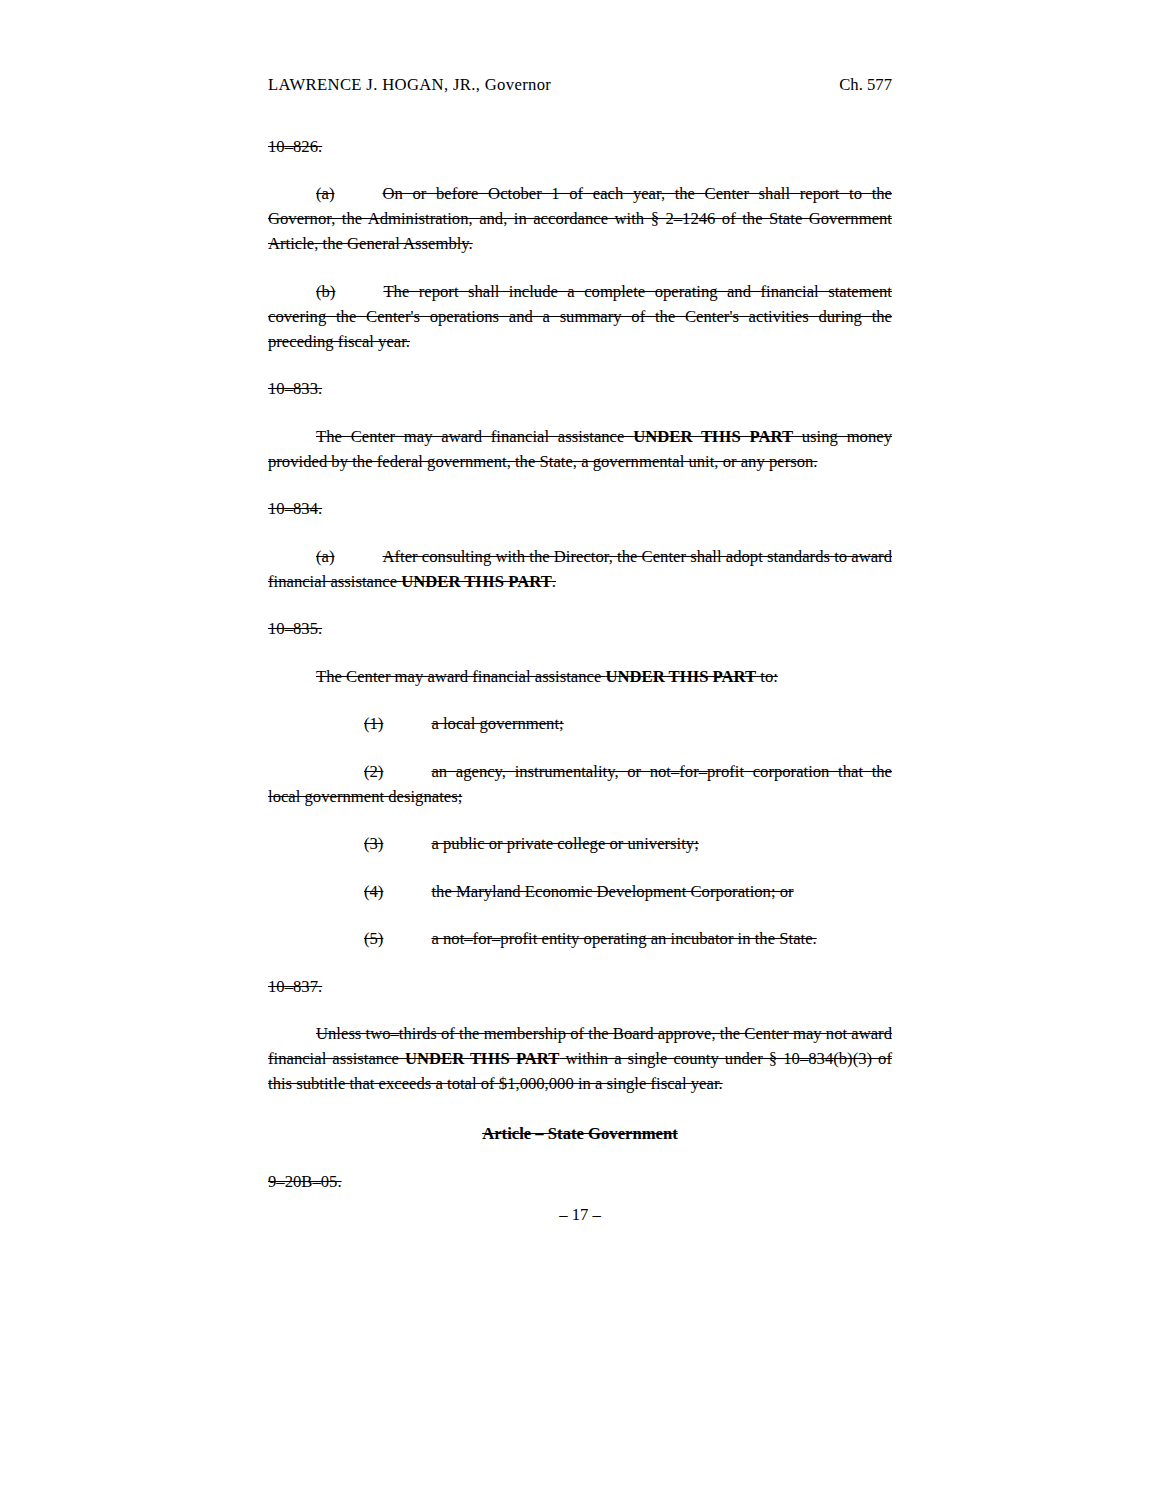LAWRENCE J. HOGAN, JR., Governor
Ch. 577
10–826.
(a) On or before October 1 of each year, the Center shall report to the Governor, the Administration, and, in accordance with § 2–1246 of the State Government Article, the General Assembly.
(b) The report shall include a complete operating and financial statement covering the Center's operations and a summary of the Center's activities during the preceding fiscal year.
10–833.
The Center may award financial assistance UNDER THIS PART using money provided by the federal government, the State, a governmental unit, or any person.
10–834.
(a) After consulting with the Director, the Center shall adopt standards to award financial assistance UNDER THIS PART.
10–835.
The Center may award financial assistance UNDER THIS PART to:
(1) a local government;
(2) an agency, instrumentality, or not–for–profit corporation that the local government designates;
(3) a public or private college or university;
(4) the Maryland Economic Development Corporation; or
(5) a not–for–profit entity operating an incubator in the State.
10–837.
Unless two–thirds of the membership of the Board approve, the Center may not award financial assistance UNDER THIS PART within a single county under § 10–834(b)(3) of this subtitle that exceeds a total of $1,000,000 in a single fiscal year.
Article – State Government
9–20B–05.
– 17 –